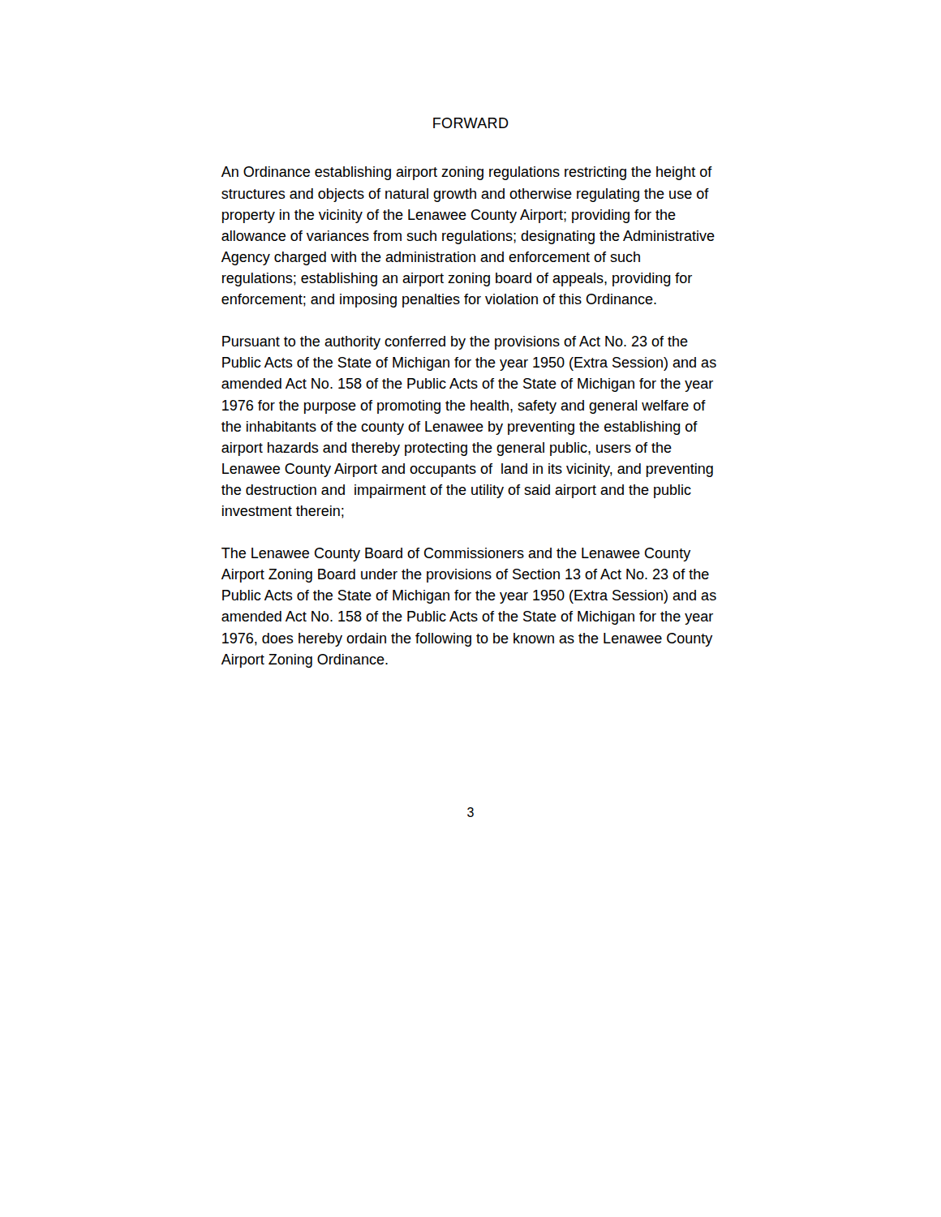FORWARD
An Ordinance establishing airport zoning regulations restricting the height of structures and objects of natural growth and otherwise regulating the use of property in the vicinity of the Lenawee County Airport; providing for the allowance of variances from such regulations; designating the Administrative Agency charged with the administration and enforcement of such regulations; establishing an airport zoning board of appeals, providing for enforcement; and imposing penalties for violation of this Ordinance.
Pursuant to the authority conferred by the provisions of Act No. 23 of the Public Acts of the State of Michigan for the year 1950 (Extra Session) and as amended Act No. 158 of the Public Acts of the State of Michigan for the year 1976 for the purpose of promoting the health, safety and general welfare of the inhabitants of the county of Lenawee by preventing the establishing of airport hazards and thereby protecting the general public, users of the Lenawee County Airport and occupants of land in its vicinity, and preventing the destruction and impairment of the utility of said airport and the public investment therein;
The Lenawee County Board of Commissioners and the Lenawee County Airport Zoning Board under the provisions of Section 13 of Act No. 23 of the Public Acts of the State of Michigan for the year 1950 (Extra Session) and as amended Act No. 158 of the Public Acts of the State of Michigan for the year 1976, does hereby ordain the following to be known as the Lenawee County Airport Zoning Ordinance.
3